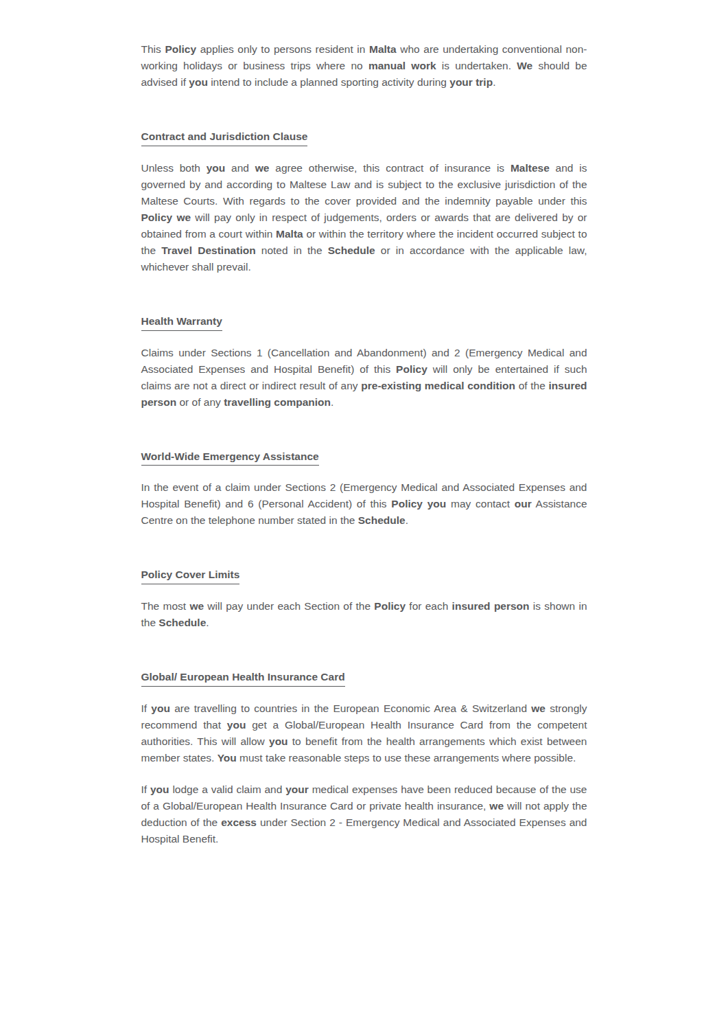This Policy applies only to persons resident in Malta who are undertaking conventional non-working holidays or business trips where no manual work is undertaken. We should be advised if you intend to include a planned sporting activity during your trip.
Contract and Jurisdiction Clause
Unless both you and we agree otherwise, this contract of insurance is Maltese and is governed by and according to Maltese Law and is subject to the exclusive jurisdiction of the Maltese Courts. With regards to the cover provided and the indemnity payable under this Policy we will pay only in respect of judgements, orders or awards that are delivered by or obtained from a court within Malta or within the territory where the incident occurred subject to the Travel Destination noted in the Schedule or in accordance with the applicable law, whichever shall prevail.
Health Warranty
Claims under Sections 1 (Cancellation and Abandonment) and 2 (Emergency Medical and Associated Expenses and Hospital Benefit) of this Policy will only be entertained if such claims are not a direct or indirect result of any pre-existing medical condition of the insured person or of any travelling companion.
World-Wide Emergency Assistance
In the event of a claim under Sections 2 (Emergency Medical and Associated Expenses and Hospital Benefit) and 6 (Personal Accident) of this Policy you may contact our Assistance Centre on the telephone number stated in the Schedule.
Policy Cover Limits
The most we will pay under each Section of the Policy for each insured person is shown in the Schedule.
Global/ European Health Insurance Card
If you are travelling to countries in the European Economic Area & Switzerland we strongly recommend that you get a Global/European Health Insurance Card from the competent authorities. This will allow you to benefit from the health arrangements which exist between member states. You must take reasonable steps to use these arrangements where possible.
If you lodge a valid claim and your medical expenses have been reduced because of the use of a Global/European Health Insurance Card or private health insurance, we will not apply the deduction of the excess under Section 2 - Emergency Medical and Associated Expenses and Hospital Benefit.